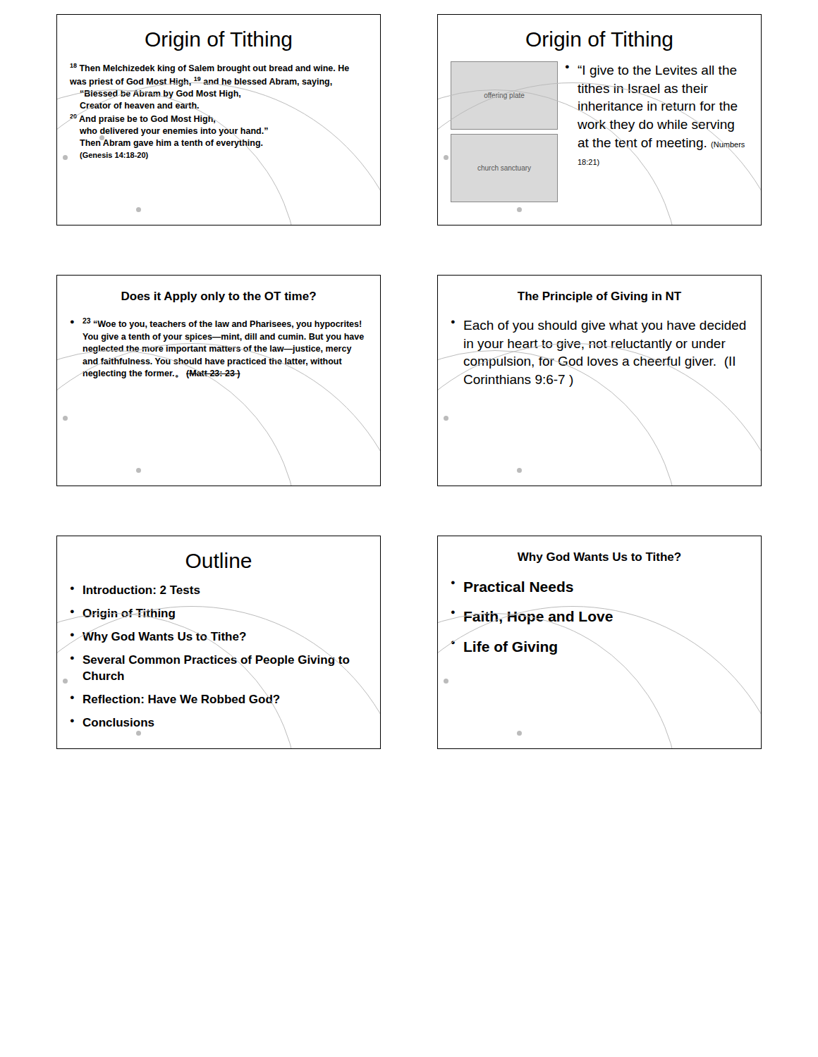Origin of Tithing
18 Then Melchizedek king of Salem brought out bread and wine. He was priest of God Most High, 19 and he blessed Abram, saying, “Blessed be Abram by God Most High, Creator of heaven and earth. 20 And praise be to God Most High, who delivered your enemies into your hand.” Then Abram gave him a tenth of everything. (Genesis 14:18-20)
Origin of Tithing
offering plate
church sanctuary
“I give to the Levites all the tithes in Israel as their inheritance in return for the work they do while serving at the tent of meeting. (Numbers 18:21)
Does it Apply only to the OT time?
23 “Woe to you, teachers of the law and Pharisees, you hypocrites! You give a tenth of your spices—mint, dill and cumin. But you have neglected the more important matters of the law—justice, mercy and faithfulness. You should have practiced the latter, without neglecting the former.。 (Matt 23: 23 )
The Principle of Giving in NT
Each of you should give what you have decided in your heart to give, not reluctantly or under compulsion, for God loves a cheerful giver. (II Corinthians 9:6-7 )
Outline
Introduction: 2 Tests
Origin of Tithing
Why God Wants Us to Tithe?
Several Common Practices of People Giving to Church
Reflection: Have We Robbed God?
Conclusions
Why God Wants Us to Tithe?
Practical Needs
Faith, Hope and Love
Life of Giving